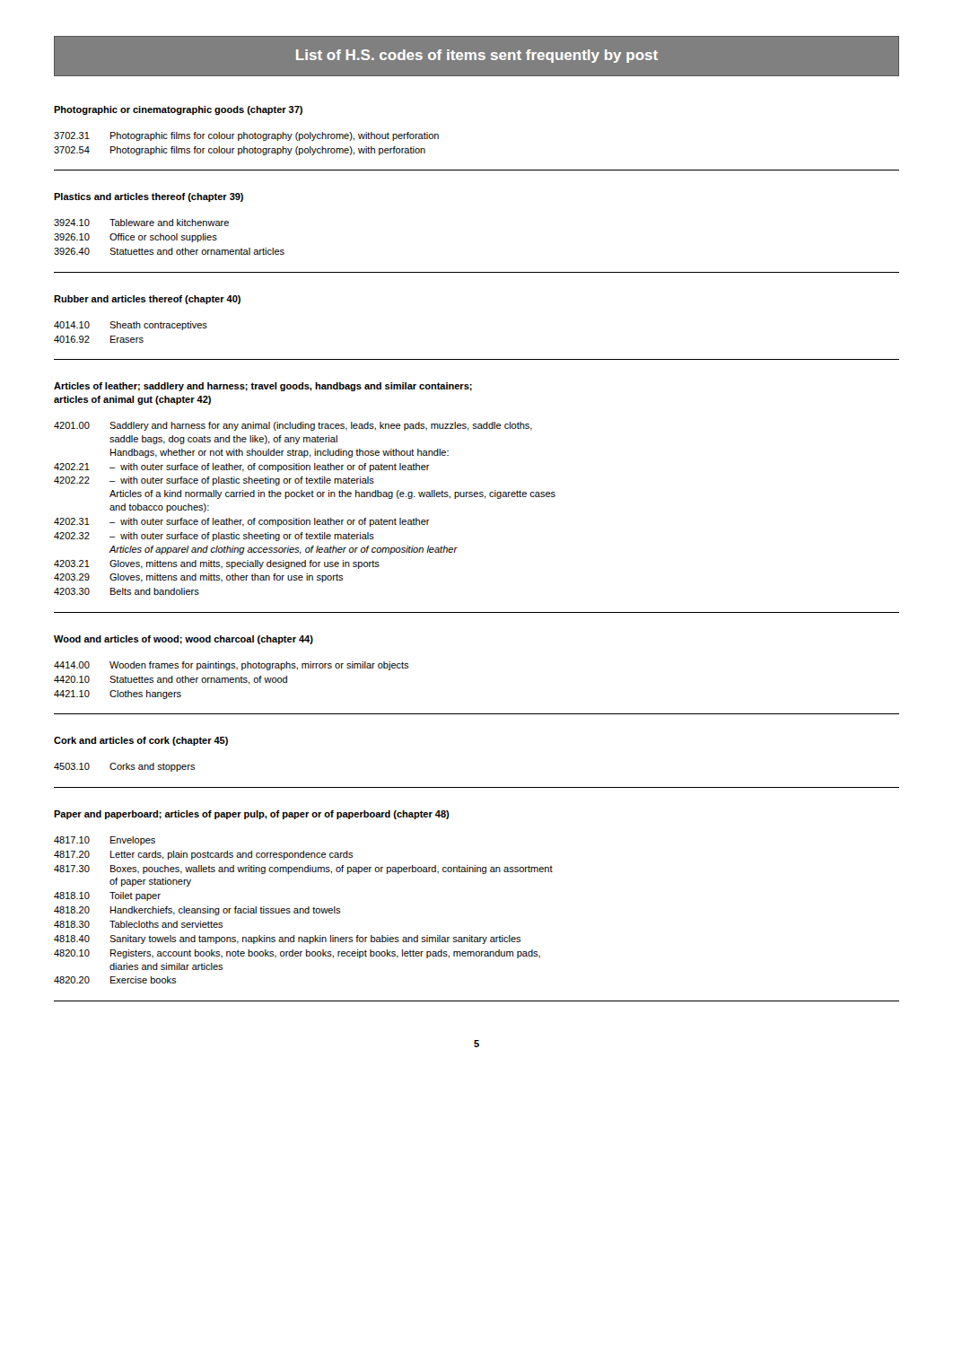List of H.S. codes of items sent frequently by post
Photographic or cinematographic goods (chapter 37)
| 3702.31 | Photographic films for colour photography (polychrome), without perforation |
| 3702.54 | Photographic films for colour photography (polychrome), with perforation |
Plastics and articles thereof (chapter 39)
| 3924.10 | Tableware and kitchenware |
| 3926.10 | Office or school supplies |
| 3926.40 | Statuettes and other ornamental articles |
Rubber and articles thereof (chapter 40)
| 4014.10 | Sheath contraceptives |
| 4016.92 | Erasers |
Articles of leather; saddlery and harness; travel goods, handbags and similar containers;
articles of animal gut (chapter 42)
| 4201.00 | Saddlery and harness for any animal (including traces, leads, knee pads, muzzles, saddle cloths, saddle bags, dog coats and the like), of any material Handbags, whether or not with shoulder strap, including those without handle: |
| 4202.21 | – with outer surface of leather, of composition leather or of patent leather |
| 4202.22 | – with outer surface of plastic sheeting or of textile materials Articles of a kind normally carried in the pocket or in the handbag (e.g. wallets, purses, cigarette cases and tobacco pouches): |
| 4202.31 | – with outer surface of leather, of composition leather or of patent leather |
| 4202.32 | – with outer surface of plastic sheeting or of textile materials Articles of apparel and clothing accessories, of leather or of composition leather |
| 4203.21 | Gloves, mittens and mitts, specially designed for use in sports |
| 4203.29 | Gloves, mittens and mitts, other than for use in sports |
| 4203.30 | Belts and bandoliers |
Wood and articles of wood; wood charcoal (chapter 44)
| 4414.00 | Wooden frames for paintings, photographs, mirrors or similar objects |
| 4420.10 | Statuettes and other ornaments, of wood |
| 4421.10 | Clothes hangers |
Cork and articles of cork (chapter 45)
| 4503.10 | Corks and stoppers |
Paper and paperboard; articles of paper pulp, of paper or of paperboard (chapter 48)
| 4817.10 | Envelopes |
| 4817.20 | Letter cards, plain postcards and correspondence cards |
| 4817.30 | Boxes, pouches, wallets and writing compendiums, of paper or paperboard, containing an assortment of paper stationery |
| 4818.10 | Toilet paper |
| 4818.20 | Handkerchiefs, cleansing or facial tissues and towels |
| 4818.30 | Tablecloths and serviettes |
| 4818.40 | Sanitary towels and tampons, napkins and napkin liners for babies and similar sanitary articles |
| 4820.10 | Registers, account books, note books, order books, receipt books, letter pads, memorandum pads, diaries and similar articles |
| 4820.20 | Exercise books |
5